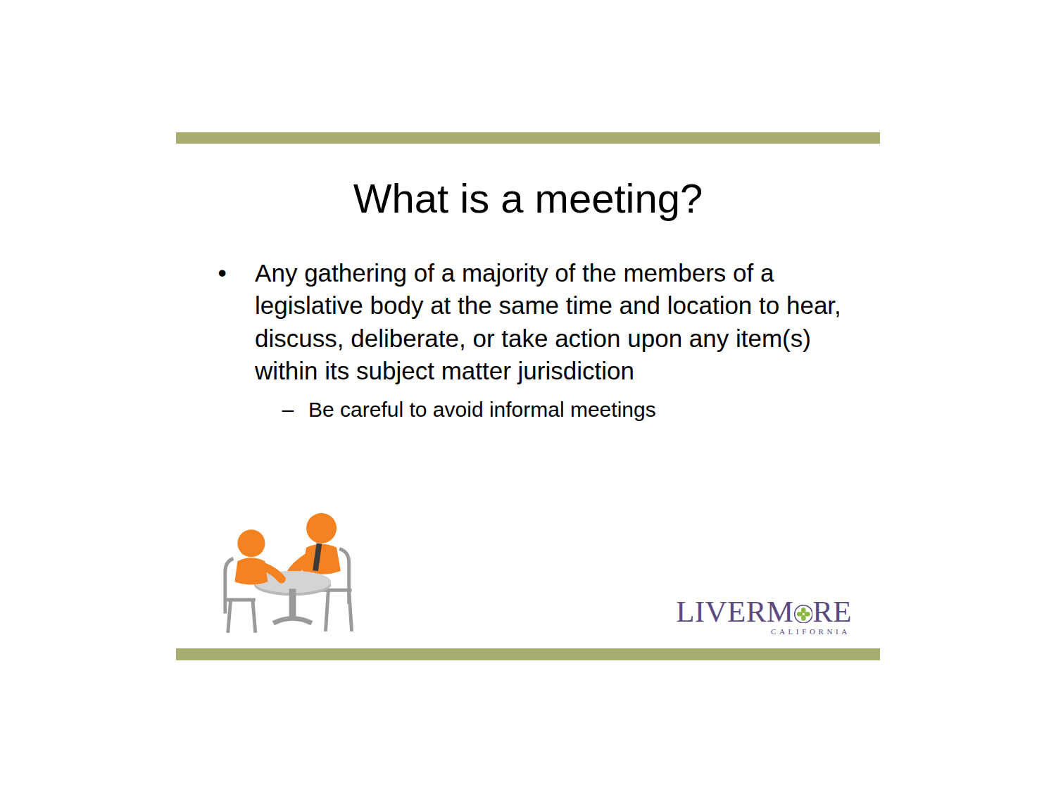What is a meeting?
Any gathering of a majority of the members of a legislative body at the same time and location to hear, discuss, deliberate, or take action upon any item(s) within its subject matter jurisdiction
Be careful to avoid informal meetings
LIVERM RE
CALIFORNIA